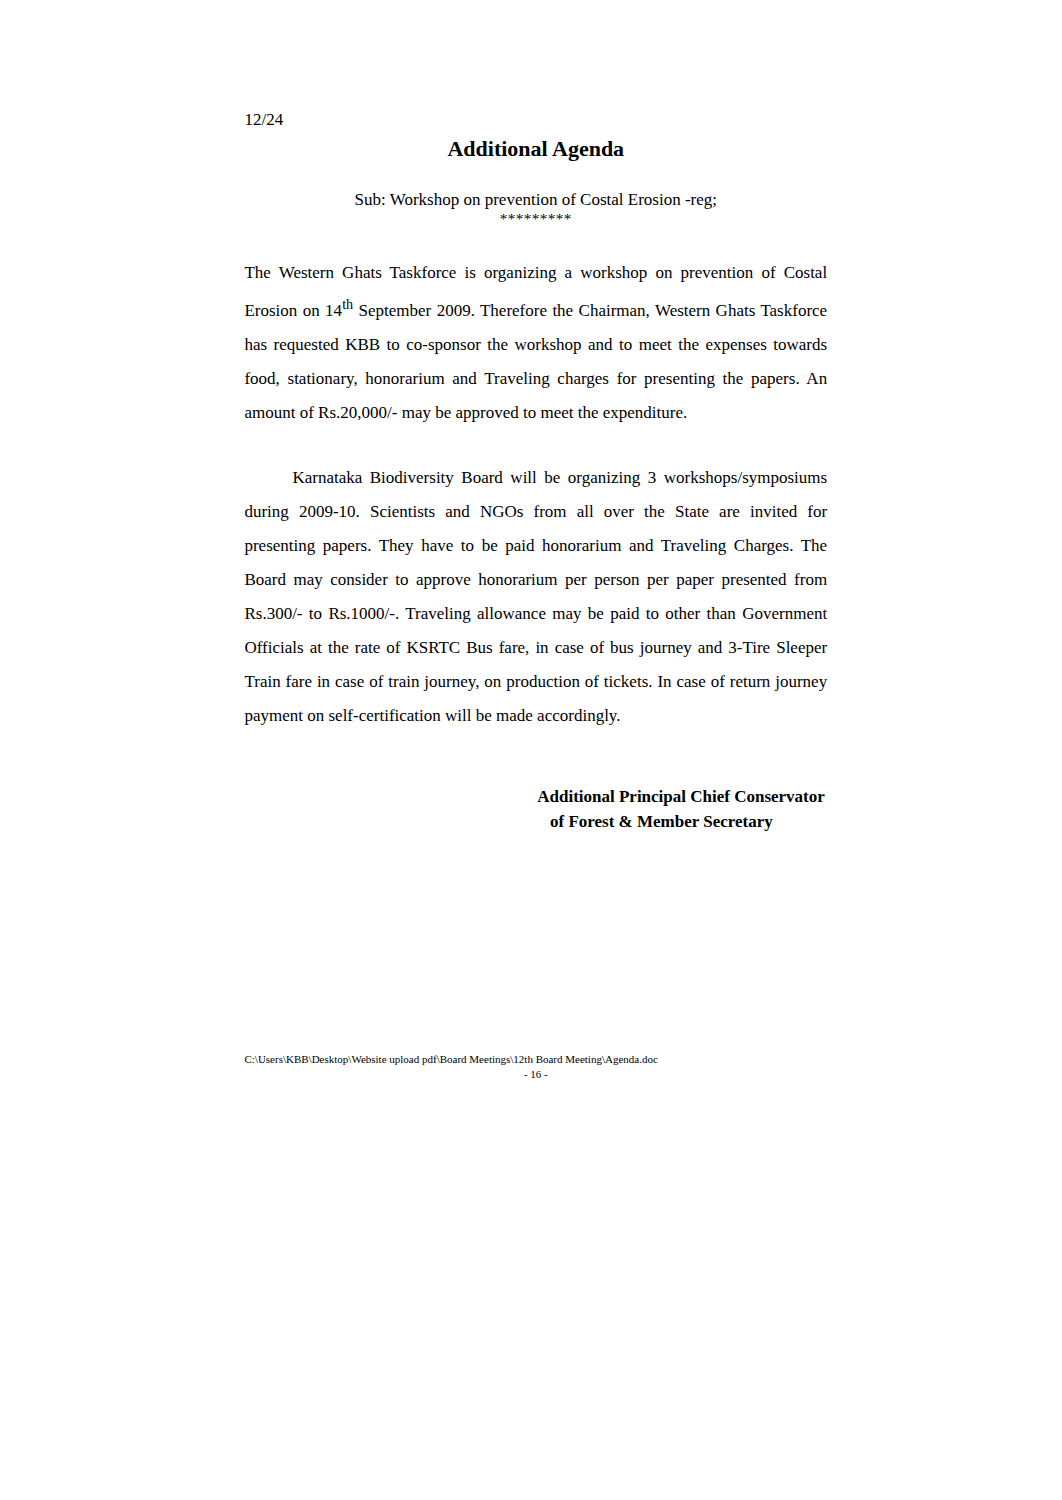12/24
Additional Agenda
Sub: Workshop on prevention of Costal Erosion -reg;
*********
The Western Ghats Taskforce is organizing a workshop on prevention of Costal Erosion on 14th September 2009. Therefore the Chairman, Western Ghats Taskforce has requested KBB to co-sponsor the workshop and to meet the expenses towards food, stationary, honorarium and Traveling charges for presenting the papers. An amount of Rs.20,000/- may be approved to meet the expenditure.
Karnataka Biodiversity Board will be organizing 3 workshops/symposiums during 2009-10. Scientists and NGOs from all over the State are invited for presenting papers. They have to be paid honorarium and Traveling Charges. The Board may consider to approve honorarium per person per paper presented from Rs.300/- to Rs.1000/-. Traveling allowance may be paid to other than Government Officials at the rate of KSRTC Bus fare, in case of bus journey and 3-Tire Sleeper Train fare in case of train journey, on production of tickets. In case of return journey payment on self-certification will be made accordingly.
Additional Principal Chief Conservator
of Forest & Member Secretary
C:\Users\KBB\Desktop\Website upload pdf\Board Meetings\12th Board Meeting\Agenda.doc
- 16 -